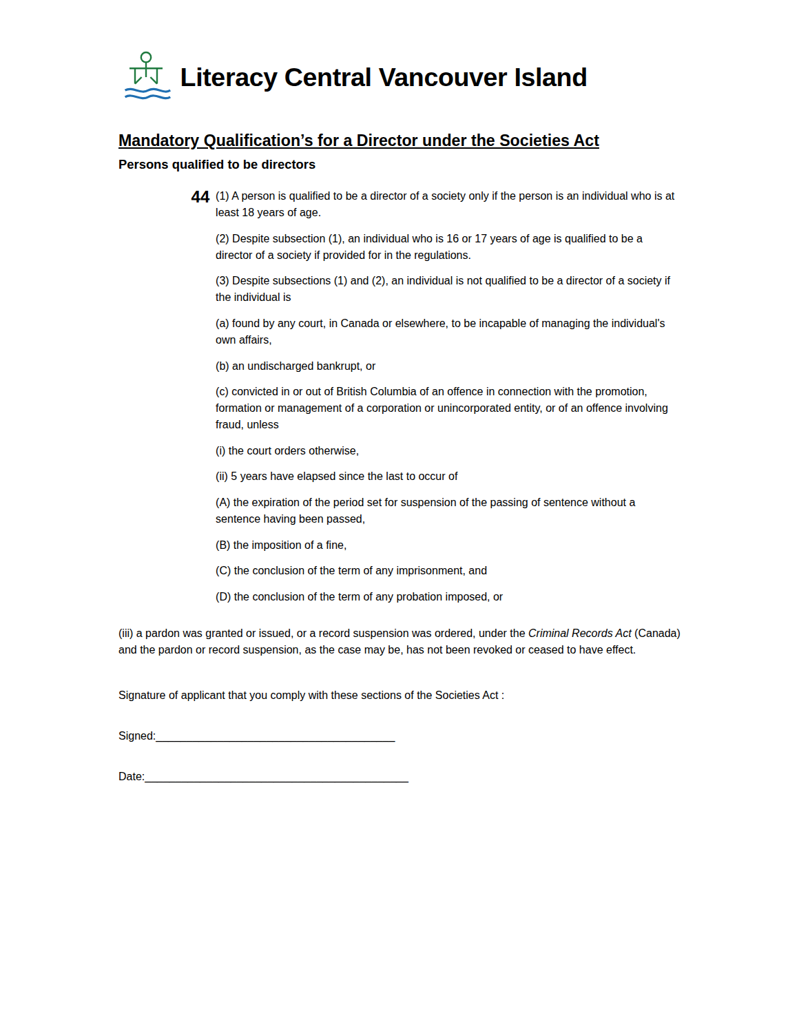Literacy Central Vancouver Island
Mandatory Qualification’s for a Director under the Societies Act
Persons qualified to be directors
44
(1) A person is qualified to be a director of a society only if the person is an individual who is at least 18 years of age.
(2) Despite subsection (1), an individual who is 16 or 17 years of age is qualified to be a director of a society if provided for in the regulations.
(3) Despite subsections (1) and (2), an individual is not qualified to be a director of a society if the individual is
(a) found by any court, in Canada or elsewhere, to be incapable of managing the individual's own affairs,
(b) an undischarged bankrupt, or
(c) convicted in or out of British Columbia of an offence in connection with the promotion, formation or management of a corporation or unincorporated entity, or of an offence involving fraud, unless
(i) the court orders otherwise,
(ii) 5 years have elapsed since the last to occur of
(A) the expiration of the period set for suspension of the passing of sentence without a sentence having been passed,
(B) the imposition of a fine,
(C) the conclusion of the term of any imprisonment, and
(D) the conclusion of the term of any probation imposed, or
(iii) a pardon was granted or issued, or a record suspension was ordered, under the Criminal Records Act (Canada) and the pardon or record suspension, as the case may be, has not been revoked or ceased to have effect.
Signature of applicant that you comply with these sections of the Societies Act :
Signed:_______________________________________ Date:___________________________________________